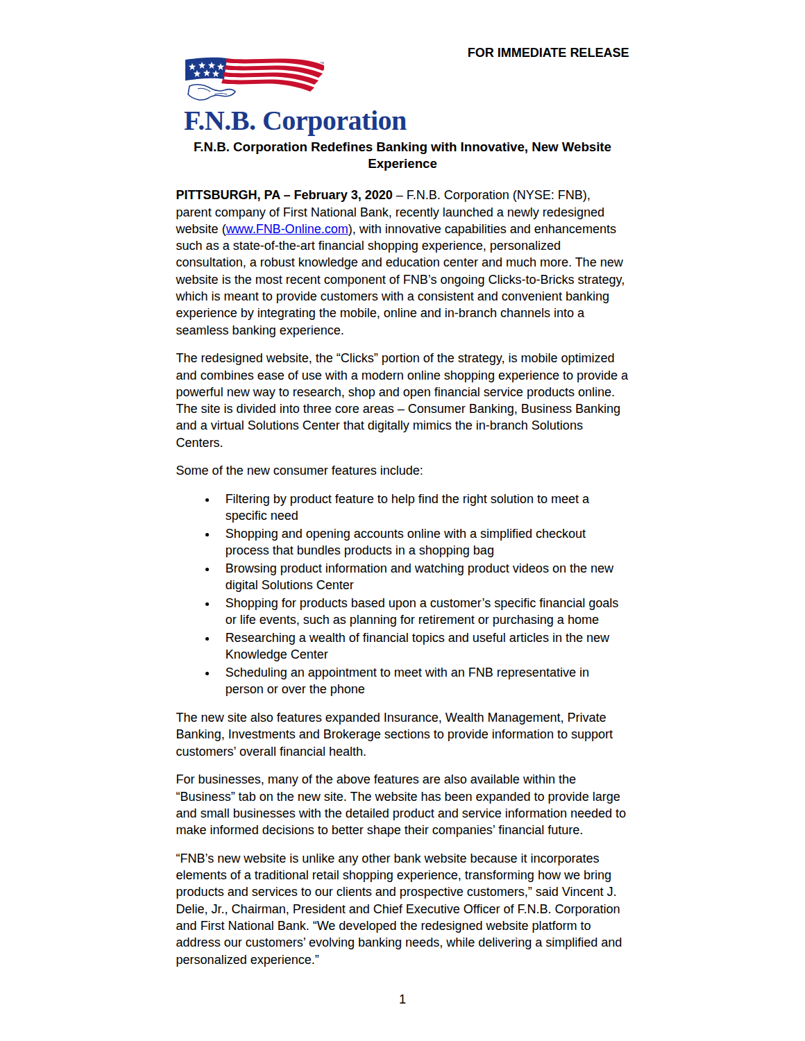FOR IMMEDIATE RELEASE
™
F.N.B. Corporation
F.N.B. Corporation Redefines Banking with Innovative, New Website Experience
PITTSBURGH, PA – February 3, 2020 – F.N.B. Corporation (NYSE: FNB), parent company of First National Bank, recently launched a newly redesigned website (www.FNB-Online.com), with innovative capabilities and enhancements such as a state-of-the-art financial shopping experience, personalized consultation, a robust knowledge and education center and much more. The new website is the most recent component of FNB’s ongoing Clicks-to-Bricks strategy, which is meant to provide customers with a consistent and convenient banking experience by integrating the mobile, online and in-branch channels into a seamless banking experience.
The redesigned website, the “Clicks” portion of the strategy, is mobile optimized and combines ease of use with a modern online shopping experience to provide a powerful new way to research, shop and open financial service products online. The site is divided into three core areas – Consumer Banking, Business Banking and a virtual Solutions Center that digitally mimics the in-branch Solutions Centers.
Some of the new consumer features include:
Filtering by product feature to help find the right solution to meet a specific need
Shopping and opening accounts online with a simplified checkout process that bundles products in a shopping bag
Browsing product information and watching product videos on the new digital Solutions Center
Shopping for products based upon a customer’s specific financial goals or life events, such as planning for retirement or purchasing a home
Researching a wealth of financial topics and useful articles in the new Knowledge Center
Scheduling an appointment to meet with an FNB representative in person or over the phone
The new site also features expanded Insurance, Wealth Management, Private Banking, Investments and Brokerage sections to provide information to support customers’ overall financial health.
For businesses, many of the above features are also available within the “Business” tab on the new site. The website has been expanded to provide large and small businesses with the detailed product and service information needed to make informed decisions to better shape their companies’ financial future.
“FNB’s new website is unlike any other bank website because it incorporates elements of a traditional retail shopping experience, transforming how we bring products and services to our clients and prospective customers,” said Vincent J. Delie, Jr., Chairman, President and Chief Executive Officer of F.N.B. Corporation and First National Bank. “We developed the redesigned website platform to address our customers’ evolving banking needs, while delivering a simplified and personalized experience.”
1